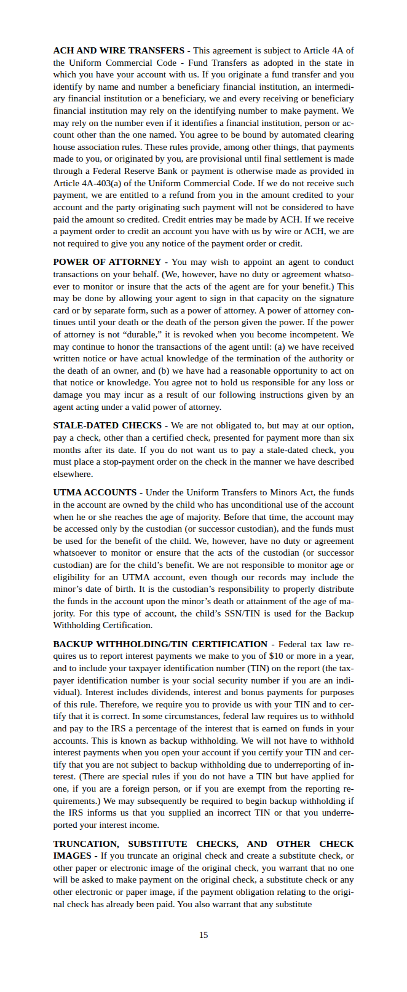ACH AND WIRE TRANSFERS - This agreement is subject to Article 4A of the Uniform Commercial Code - Fund Transfers as adopted in the state in which you have your account with us. If you originate a fund transfer and you identify by name and number a beneficiary financial institution, an intermediary financial institution or a beneficiary, we and every receiving or beneficiary financial institution may rely on the identifying number to make payment. We may rely on the number even if it identifies a financial institution, person or account other than the one named. You agree to be bound by automated clearing house association rules. These rules provide, among other things, that payments made to you, or originated by you, are provisional until final settlement is made through a Federal Reserve Bank or payment is otherwise made as provided in Article 4A-403(a) of the Uniform Commercial Code. If we do not receive such payment, we are entitled to a refund from you in the amount credited to your account and the party originating such payment will not be considered to have paid the amount so credited. Credit entries may be made by ACH. If we receive a payment order to credit an account you have with us by wire or ACH, we are not required to give you any notice of the payment order or credit.
POWER OF ATTORNEY - You may wish to appoint an agent to conduct transactions on your behalf. (We, however, have no duty or agreement whatsoever to monitor or insure that the acts of the agent are for your benefit.) This may be done by allowing your agent to sign in that capacity on the signature card or by separate form, such as a power of attorney. A power of attorney continues until your death or the death of the person given the power. If the power of attorney is not “durable,” it is revoked when you become incompetent. We may continue to honor the transactions of the agent until: (a) we have received written notice or have actual knowledge of the termination of the authority or the death of an owner, and (b) we have had a reasonable opportunity to act on that notice or knowledge. You agree not to hold us responsible for any loss or damage you may incur as a result of our following instructions given by an agent acting under a valid power of attorney.
STALE-DATED CHECKS - We are not obligated to, but may at our option, pay a check, other than a certified check, presented for payment more than six months after its date. If you do not want us to pay a stale-dated check, you must place a stop-payment order on the check in the manner we have described elsewhere.
UTMA ACCOUNTS - Under the Uniform Transfers to Minors Act, the funds in the account are owned by the child who has unconditional use of the account when he or she reaches the age of majority. Before that time, the account may be accessed only by the custodian (or successor custodian), and the funds must be used for the benefit of the child. We, however, have no duty or agreement whatsoever to monitor or ensure that the acts of the custodian (or successor custodian) are for the child’s benefit. We are not responsible to monitor age or eligibility for an UTMA account, even though our records may include the minor’s date of birth. It is the custodian’s responsibility to properly distribute the funds in the account upon the minor’s death or attainment of the age of majority. For this type of account, the child’s SSN/TIN is used for the Backup Withholding Certification.
BACKUP WITHHOLDING/TIN CERTIFICATION - Federal tax law requires us to report interest payments we make to you of $10 or more in a year, and to include your taxpayer identification number (TIN) on the report (the taxpayer identification number is your social security number if you are an individual). Interest includes dividends, interest and bonus payments for purposes of this rule. Therefore, we require you to provide us with your TIN and to certify that it is correct. In some circumstances, federal law requires us to withhold and pay to the IRS a percentage of the interest that is earned on funds in your accounts. This is known as backup withholding. We will not have to withhold interest payments when you open your account if you certify your TIN and certify that you are not subject to backup withholding due to underreporting of interest. (There are special rules if you do not have a TIN but have applied for one, if you are a foreign person, or if you are exempt from the reporting requirements.) We may subsequently be required to begin backup withholding if the IRS informs us that you supplied an incorrect TIN or that you underreported your interest income.
TRUNCATION, SUBSTITUTE CHECKS, AND OTHER CHECK IMAGES - If you truncate an original check and create a substitute check, or other paper or electronic image of the original check, you warrant that no one will be asked to make payment on the original check, a substitute check or any other electronic or paper image, if the payment obligation relating to the original check has already been paid. You also warrant that any substitute
15